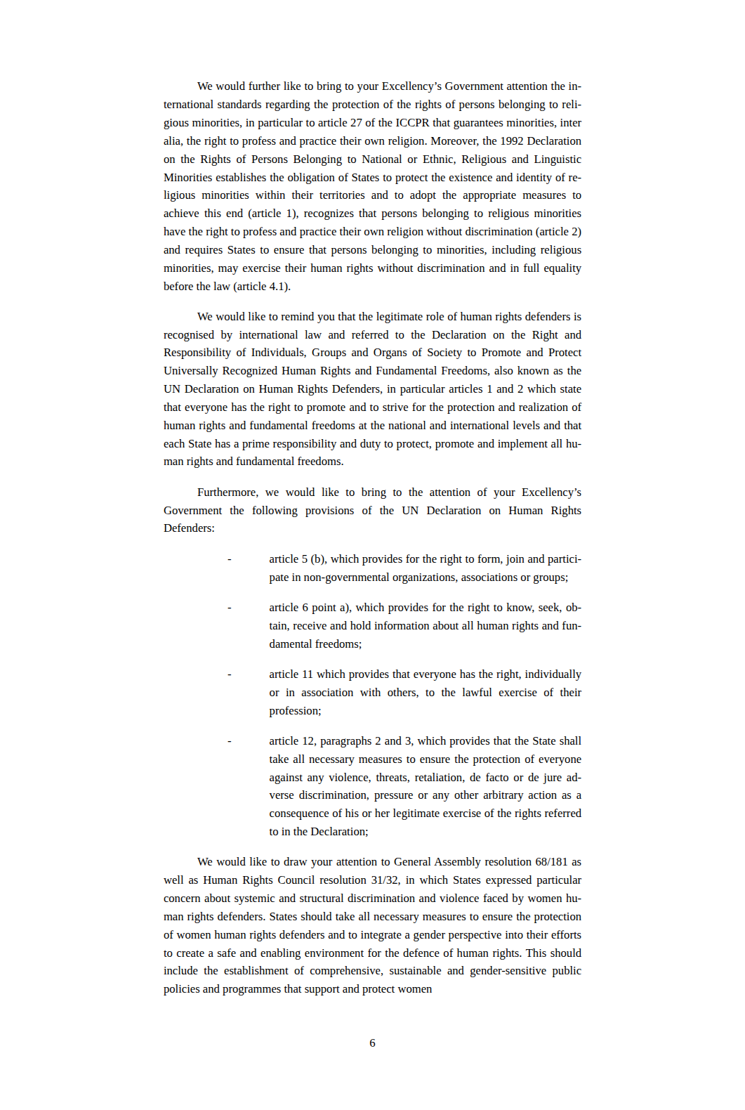We would further like to bring to your Excellency’s Government attention the international standards regarding the protection of the rights of persons belonging to religious minorities, in particular to article 27 of the ICCPR that guarantees minorities, inter alia, the right to profess and practice their own religion. Moreover, the 1992 Declaration on the Rights of Persons Belonging to National or Ethnic, Religious and Linguistic Minorities establishes the obligation of States to protect the existence and identity of religious minorities within their territories and to adopt the appropriate measures to achieve this end (article 1), recognizes that persons belonging to religious minorities have the right to profess and practice their own religion without discrimination (article 2) and requires States to ensure that persons belonging to minorities, including religious minorities, may exercise their human rights without discrimination and in full equality before the law (article 4.1).
We would like to remind you that the legitimate role of human rights defenders is recognised by international law and referred to the Declaration on the Right and Responsibility of Individuals, Groups and Organs of Society to Promote and Protect Universally Recognized Human Rights and Fundamental Freedoms, also known as the UN Declaration on Human Rights Defenders, in particular articles 1 and 2 which state that everyone has the right to promote and to strive for the protection and realization of human rights and fundamental freedoms at the national and international levels and that each State has a prime responsibility and duty to protect, promote and implement all human rights and fundamental freedoms.
Furthermore, we would like to bring to the attention of your Excellency’s Government the following provisions of the UN Declaration on Human Rights Defenders:
-article 5 (b), which provides for the right to form, join and participate in non-governmental organizations, associations or groups;
-article 6 point a), which provides for the right to know, seek, obtain, receive and hold information about all human rights and fundamental freedoms;
-article 11 which provides that everyone has the right, individually or in association with others, to the lawful exercise of their profession;
-article 12, paragraphs 2 and 3, which provides that the State shall take all necessary measures to ensure the protection of everyone against any violence, threats, retaliation, de facto or de jure adverse discrimination, pressure or any other arbitrary action as a consequence of his or her legitimate exercise of the rights referred to in the Declaration;
We would like to draw your attention to General Assembly resolution 68/181 as well as Human Rights Council resolution 31/32, in which States expressed particular concern about systemic and structural discrimination and violence faced by women human rights defenders. States should take all necessary measures to ensure the protection of women human rights defenders and to integrate a gender perspective into their efforts to create a safe and enabling environment for the defence of human rights. This should include the establishment of comprehensive, sustainable and gender-sensitive public policies and programmes that support and protect women
6